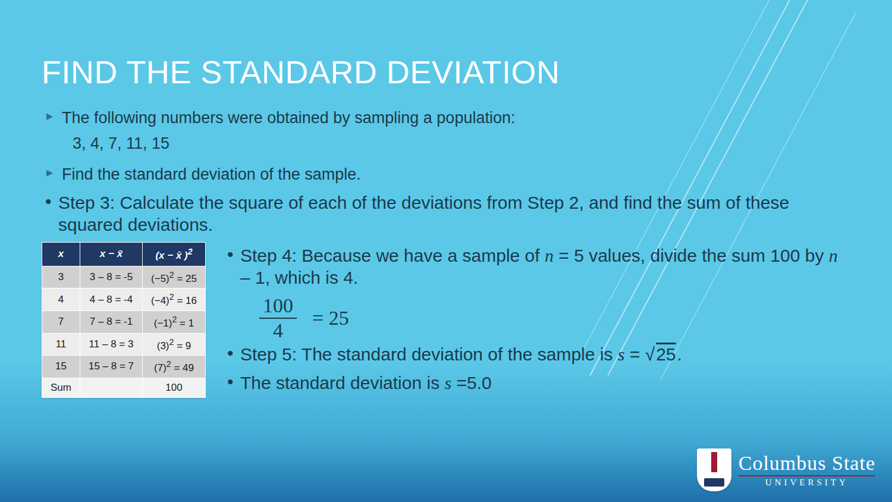Find the Standard Deviation
The following numbers were obtained by sampling a population:
3, 4, 7, 11, 15
Find the standard deviation of the sample.
Step 3: Calculate the square of each of the deviations from Step 2, and find the sum of these squared deviations.
| x | x − x̄ | ( x − x̄ ) 2 |
| --- | --- | --- |
| 3 | 3 – 8 = -5 | (−5) 2 = 25 |
| 4 | 4 – 8 = -4 | (−4) 2 = 16 |
| 7 | 7 – 8 = -1 | (−1) 2 = 1 |
| 11 | 11 – 8 = 3 | (3) 2 = 9 |
| 15 | 15 – 8 = 7 | (7) 2 = 49 |
| Sum | | 100 |
Step 4: Because we have a sample of n = 5 values, divide the sum 100 by n – 1, which is 4.
100 4 = 25
Step 5: The standard deviation of the sample is s = √25.
The standard deviation is s =5.0
Columbus State
UNIVERSITY